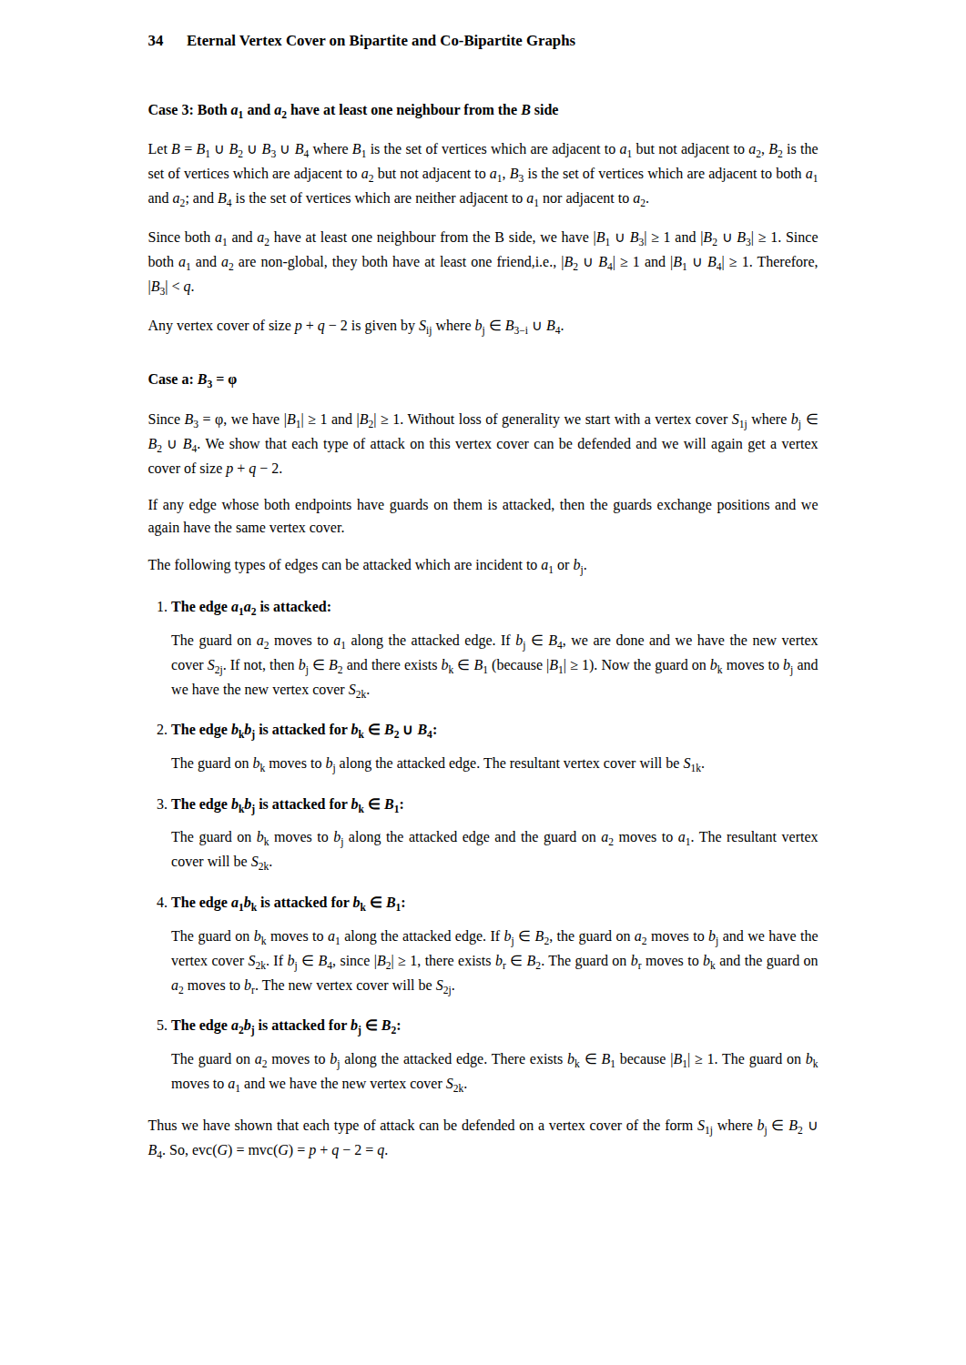34 Eternal Vertex Cover on Bipartite and Co-Bipartite Graphs
Case 3: Both a1 and a2 have at least one neighbour from the B side
Let B = B1 ∪ B2 ∪ B3 ∪ B4 where B1 is the set of vertices which are adjacent to a1 but not adjacent to a2, B2 is the set of vertices which are adjacent to a2 but not adjacent to a1, B3 is the set of vertices which are adjacent to both a1 and a2; and B4 is the set of vertices which are neither adjacent to a1 nor adjacent to a2.
Since both a1 and a2 have at least one neighbour from the B side, we have |B1 ∪ B3| ≥ 1 and |B2 ∪ B3| ≥ 1. Since both a1 and a2 are non-global, they both have at least one friend,i.e., |B2 ∪ B4| ≥ 1 and |B1 ∪ B4| ≥ 1. Therefore, |B3| < q.
Any vertex cover of size p + q − 2 is given by Sij where bj ∈ B3−i ∪ B4.
Case a: B3 = φ
Since B3 = φ, we have |B1| ≥ 1 and |B2| ≥ 1. Without loss of generality we start with a vertex cover S1j where bj ∈ B2 ∪ B4. We show that each type of attack on this vertex cover can be defended and we will again get a vertex cover of size p + q − 2.
If any edge whose both endpoints have guards on them is attacked, then the guards exchange positions and we again have the same vertex cover.
The following types of edges can be attacked which are incident to a1 or bj.
The edge a1a2 is attacked:
The guard on a2 moves to a1 along the attacked edge. If bj ∈ B4, we are done and we have the new vertex cover S2j. If not, then bj ∈ B2 and there exists bk ∈ B1 (because |B1| ≥ 1). Now the guard on bk moves to bj and we have the new vertex cover S2k.
The edge bkbj is attacked for bk ∈ B2 ∪ B4:
The guard on bk moves to bj along the attacked edge. The resultant vertex cover will be S1k.
The edge bkbj is attacked for bk ∈ B1:
The guard on bk moves to bj along the attacked edge and the guard on a2 moves to a1. The resultant vertex cover will be S2k.
The edge a1bk is attacked for bk ∈ B1:
The guard on bk moves to a1 along the attacked edge. If bj ∈ B2, the guard on a2 moves to bj and we have the vertex cover S2k. If bj ∈ B4, since |B2| ≥ 1, there exists br ∈ B2. The guard on br moves to bk and the guard on a2 moves to br. The new vertex cover will be S2j.
The edge a2bj is attacked for bj ∈ B2:
The guard on a2 moves to bj along the attacked edge. There exists bk ∈ B1 because |B1| ≥ 1. The guard on bk moves to a1 and we have the new vertex cover S2k.
Thus we have shown that each type of attack can be defended on a vertex cover of the form S1j where bj ∈ B2 ∪ B4. So, evc(G) = mvc(G) = p + q − 2 = q.